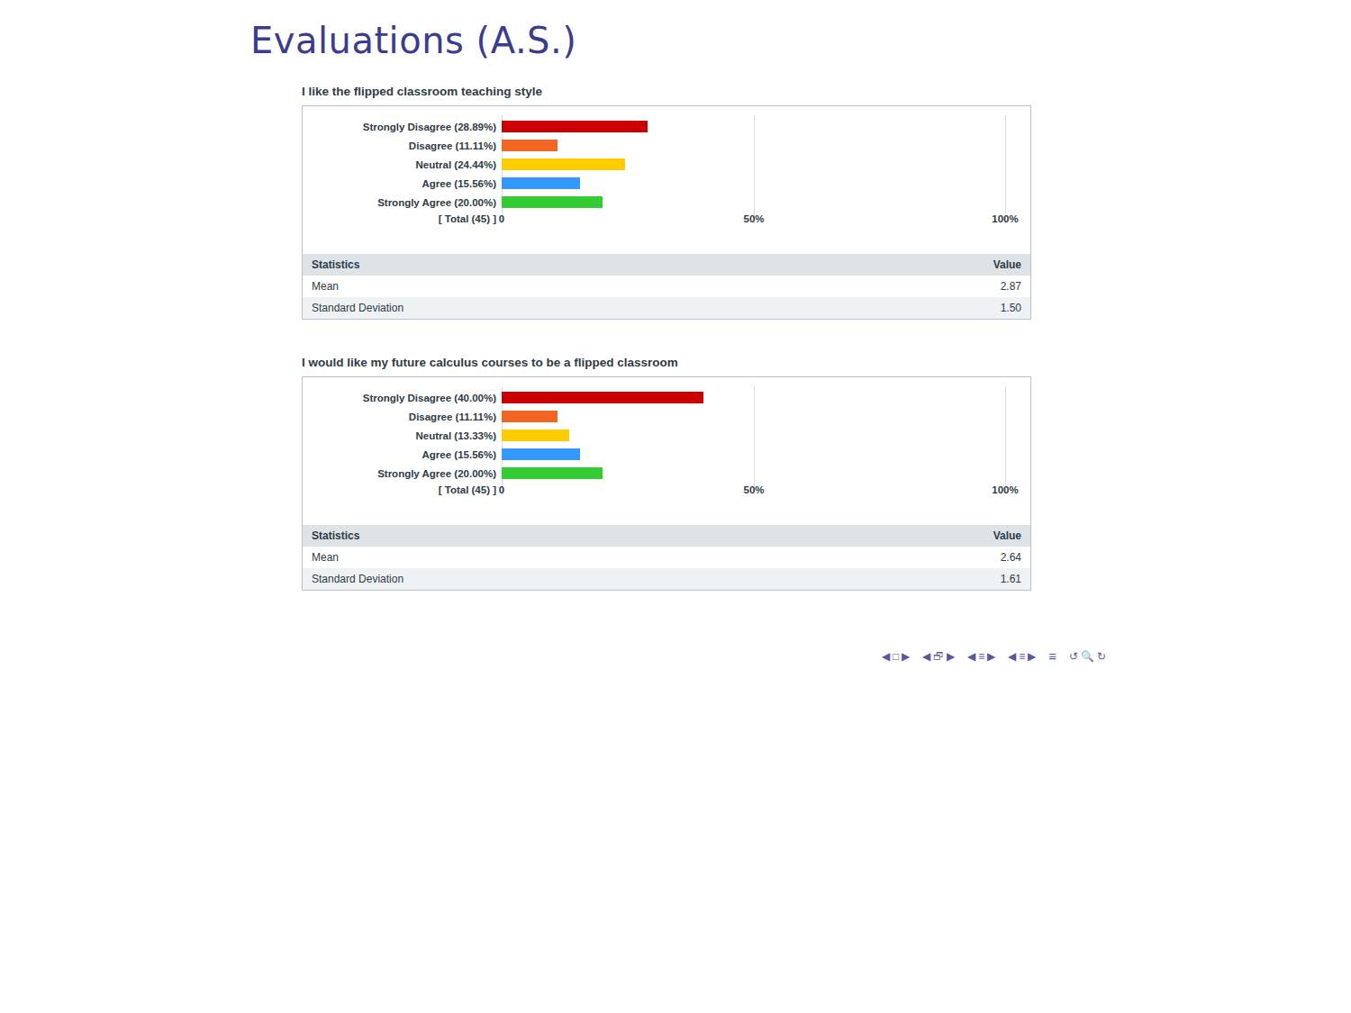Evaluations (A.S.)
I like the flipped classroom teaching style
Strongly Disagree (28.89%)
Disagree (11.11%)
Neutral (24.44%)
Agree (15.56%)
Strongly Agree (20.00%)
[ Total (45) ]
0 50% 100%
| Statistics | Value |
| --- | --- |
| Mean | 2.87 |
| Standard Deviation | 1.50 |
I would like my future calculus courses to be a flipped classroom
Strongly Disagree (40.00%)
Disagree (11.11%)
Neutral (13.33%)
Agree (15.56%)
Strongly Agree (20.00%)
[ Total (45) ]
0 50% 100%
| Statistics | Value |
| --- | --- |
| Mean | 2.64 |
| Standard Deviation | 1.61 |
◀□▶ ◀🗗▶ ◀≡▶ ◀≡▶ ≡ ↺🔍↻